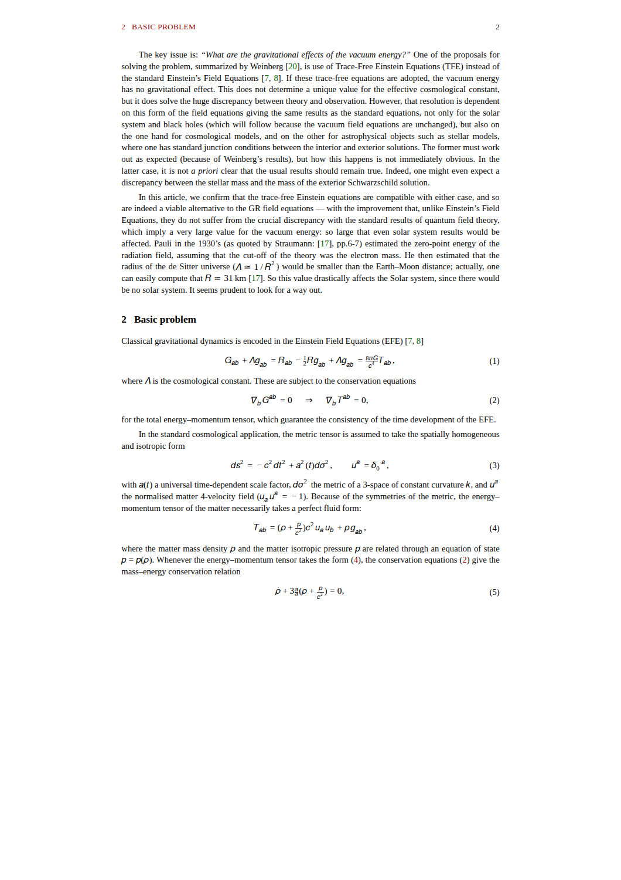2 BASIC PROBLEM 2
The key issue is: “What are the gravitational effects of the vacuum energy?” One of the proposals for solving the problem, summarized by Weinberg [20], is use of Trace-Free Einstein Equations (TFE) instead of the standard Einstein’s Field Equations [7, 8]. If these trace-free equations are adopted, the vacuum energy has no gravitational effect. This does not determine a unique value for the effective cosmological constant, but it does solve the huge discrepancy between theory and observation. However, that resolution is dependent on this form of the field equations giving the same results as the standard equations, not only for the solar system and black holes (which will follow because the vacuum field equations are unchanged), but also on the one hand for cosmological models, and on the other for astrophysical objects such as stellar models, where one has standard junction conditions between the interior and exterior solutions. The former must work out as expected (because of Weinberg’s results), but how this happens is not immediately obvious. In the latter case, it is not a priori clear that the usual results should remain true. Indeed, one might even expect a discrepancy between the stellar mass and the mass of the exterior Schwarzschild solution.
In this article, we confirm that the trace-free Einstein equations are compatible with either case, and so are indeed a viable alternative to the GR field equations — with the improvement that, unlike Einstein’s Field Equations, they do not suffer from the crucial discrepancy with the standard results of quantum field theory, which imply a very large value for the vacuum energy: so large that even solar system results would be affected. Pauli in the 1930’s (as quoted by Straumann: [17], pp.6-7) estimated the zero-point energy of the radiation field, assuming that the cut-off of the theory was the electron mass. He then estimated that the radius of the de Sitter universe (Λ≃1/R2) would be smaller than the Earth–Moon distance; actually, one can easily compute that R≃31km [17]. So this value drastically affects the Solar system, since there would be no solar system. It seems prudent to look for a way out.
2 Basic problem
Classical gravitational dynamics is encoded in the Einstein Field Equations (EFE) [7, 8]
Gab + Λgab = Rab − 12 Rgab + Λgab = 8πG c4 Tab ,
(1)
where Λ is the cosmological constant. These are subject to the conservation equations
∇b Gab =0 ⇒ ∇b Tab =0 ,
(2)
for the total energy–momentum tensor, which guarantee the consistency of the time development of the EFE.
In the standard cosmological application, the metric tensor is assumed to take the spatially homogeneous and isotropic form
ds2 = − c2 dt2 + a2 (t) dσ2 , ua = δ0a ,
(3)
with a(t) a universal time-dependent scale factor, dσ2 the metric of a 3-space of constant curvature k, and ua the normalised matter 4-velocity field (uaua=−1). Because of the symmetries of the metric, the energy–momentum tensor of the matter necessarily takes a perfect fluid form:
Tab = ( ρ+ pc2 ) c2 ua ub + p gab ,
(4)
where the matter mass density ρ and the matter isotropic pressure p are related through an equation of state p=p(ρ). Whenever the energy–momentum tensor takes the form (4), the conservation equations (2) give the mass–energy conservation relation
ρ˙ + 3 a˙ a ( ρ+ pc2 ) =0 ,
(5)